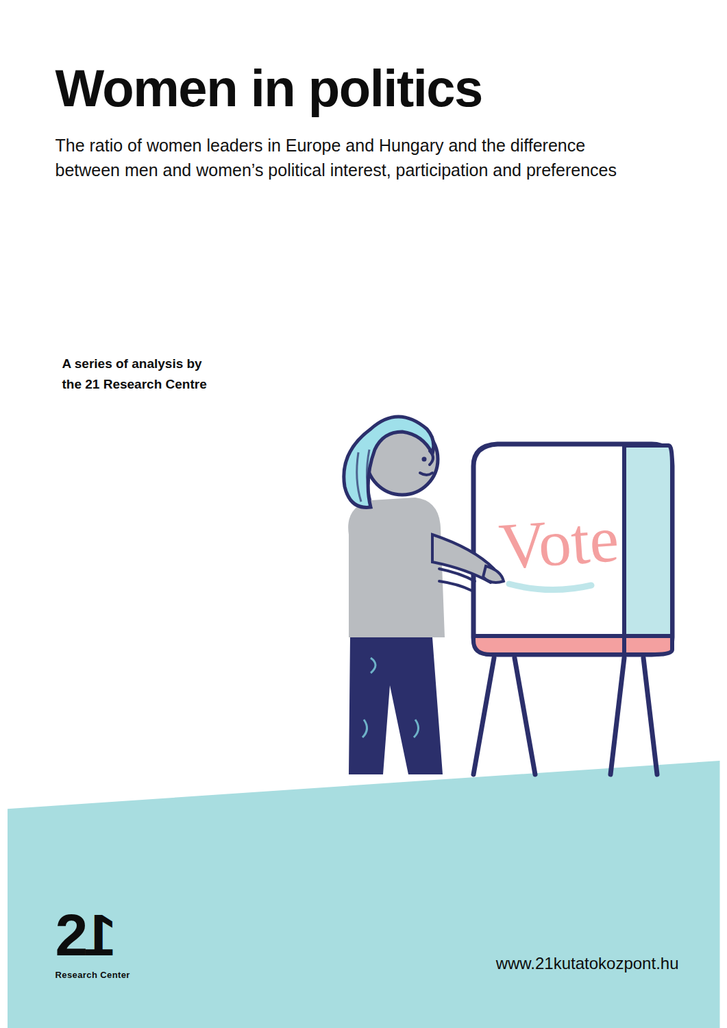Women in politics
The ratio of women leaders in Europe and Hungary and the difference between men and women’s political interest, participation and preferences
A series of analysis by
the 21 Research Centre
Vote
21
Research Center
www.21kutatokozpont.hu